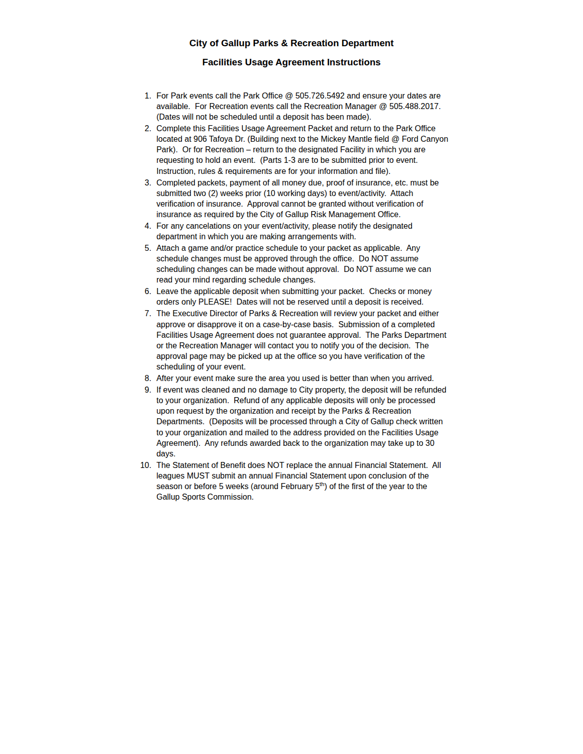City of Gallup Parks & Recreation Department
Facilities Usage Agreement Instructions
For Park events call the Park Office @ 505.726.5492 and ensure your dates are available. For Recreation events call the Recreation Manager @ 505.488.2017. (Dates will not be scheduled until a deposit has been made).
Complete this Facilities Usage Agreement Packet and return to the Park Office located at 906 Tafoya Dr. (Building next to the Mickey Mantle field @ Ford Canyon Park). Or for Recreation – return to the designated Facility in which you are requesting to hold an event. (Parts 1-3 are to be submitted prior to event. Instruction, rules & requirements are for your information and file).
Completed packets, payment of all money due, proof of insurance, etc. must be submitted two (2) weeks prior (10 working days) to event/activity. Attach verification of insurance. Approval cannot be granted without verification of insurance as required by the City of Gallup Risk Management Office.
For any cancelations on your event/activity, please notify the designated department in which you are making arrangements with.
Attach a game and/or practice schedule to your packet as applicable. Any schedule changes must be approved through the office. Do NOT assume scheduling changes can be made without approval. Do NOT assume we can read your mind regarding schedule changes.
Leave the applicable deposit when submitting your packet. Checks or money orders only PLEASE! Dates will not be reserved until a deposit is received.
The Executive Director of Parks & Recreation will review your packet and either approve or disapprove it on a case-by-case basis. Submission of a completed Facilities Usage Agreement does not guarantee approval. The Parks Department or the Recreation Manager will contact you to notify you of the decision. The approval page may be picked up at the office so you have verification of the scheduling of your event.
After your event make sure the area you used is better than when you arrived.
If event was cleaned and no damage to City property, the deposit will be refunded to your organization. Refund of any applicable deposits will only be processed upon request by the organization and receipt by the Parks & Recreation Departments. (Deposits will be processed through a City of Gallup check written to your organization and mailed to the address provided on the Facilities Usage Agreement). Any refunds awarded back to the organization may take up to 30 days.
The Statement of Benefit does NOT replace the annual Financial Statement. All leagues MUST submit an annual Financial Statement upon conclusion of the season or before 5 weeks (around February 5th) of the first of the year to the Gallup Sports Commission.